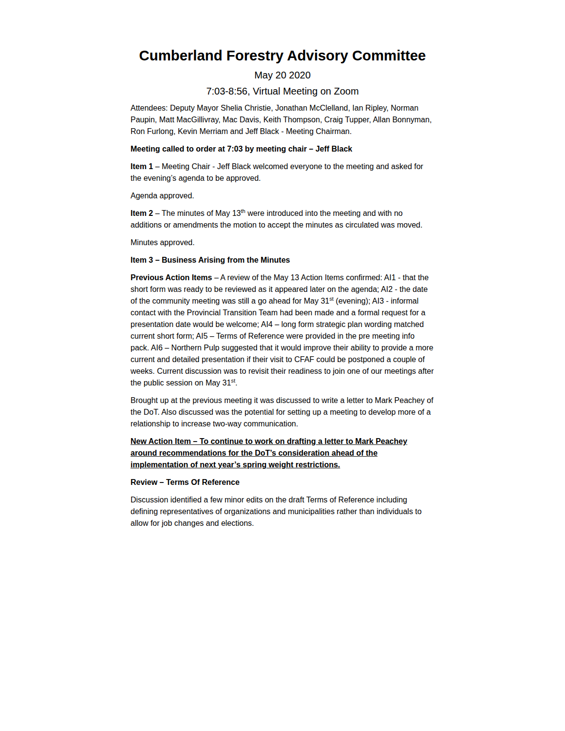Cumberland Forestry Advisory Committee
May 20 2020
7:03-8:56, Virtual Meeting on Zoom
Attendees: Deputy Mayor Shelia Christie, Jonathan McClelland, Ian Ripley, Norman Paupin, Matt MacGillivray, Mac Davis, Keith Thompson, Craig Tupper, Allan Bonnyman, Ron Furlong, Kevin Merriam and Jeff Black - Meeting Chairman.
Meeting called to order at 7:03 by meeting chair – Jeff Black
Item 1 – Meeting Chair - Jeff Black welcomed everyone to the meeting and asked for the evening’s agenda to be approved.
Agenda approved.
Item 2 – The minutes of May 13th were introduced into the meeting and with no additions or amendments the motion to accept the minutes as circulated was moved.
Minutes approved.
Item 3 – Business Arising from the Minutes
Previous Action Items – A review of the May 13 Action Items confirmed: AI1 - that the short form was ready to be reviewed as it appeared later on the agenda; AI2 - the date of the community meeting was still a go ahead for May 31st (evening); AI3 - informal contact with the Provincial Transition Team had been made and a formal request for a presentation date would be welcome; AI4 – long form strategic plan wording matched current short form; AI5 – Terms of Reference were provided in the pre meeting info pack. AI6 – Northern Pulp suggested that it would improve their ability to provide a more current and detailed presentation if their visit to CFAF could be postponed a couple of weeks. Current discussion was to revisit their readiness to join one of our meetings after the public session on May 31st.
Brought up at the previous meeting it was discussed to write a letter to Mark Peachey of the DoT. Also discussed was the potential for setting up a meeting to develop more of a relationship to increase two-way communication.
New Action Item – To continue to work on drafting a letter to Mark Peachey around recommendations for the DoT’s consideration ahead of the implementation of next year’s spring weight restrictions.
Review – Terms Of Reference
Discussion identified a few minor edits on the draft Terms of Reference including defining representatives of organizations and municipalities rather than individuals to allow for job changes and elections.